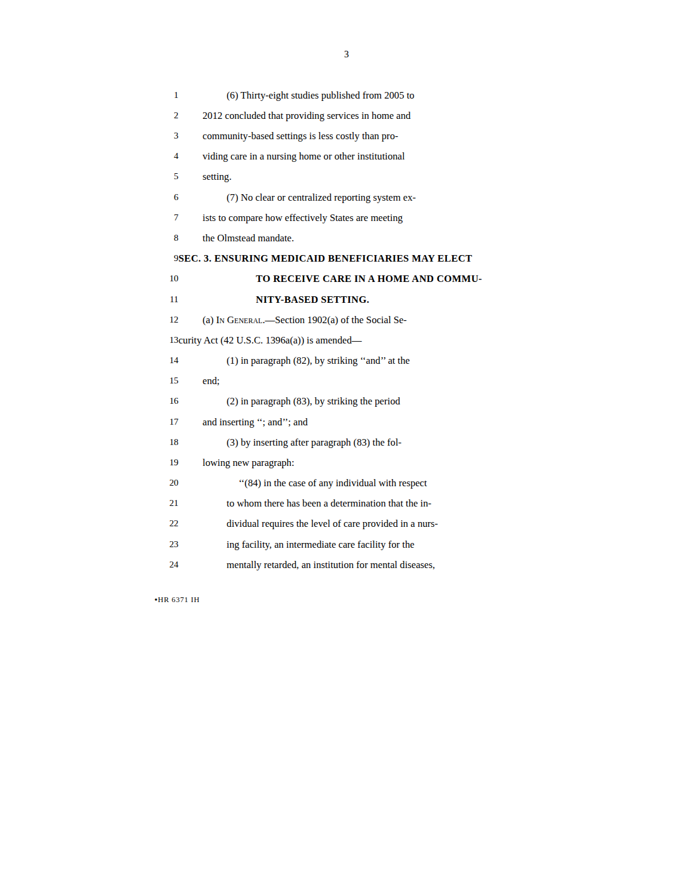3
| 1 | (6) Thirty-eight studies published from 2005 to |
| 2 | 2012 concluded that providing services in home and |
| 3 | community-based settings is less costly than pro- |
| 4 | viding care in a nursing home or other institutional |
| 5 | setting. |
| 6 | (7) No clear or centralized reporting system ex- |
| 7 | ists to compare how effectively States are meeting |
| 8 | the Olmstead mandate. |
| 9 | SEC. 3. ENSURING MEDICAID BENEFICIARIES MAY ELECT |
| 10 | TO RECEIVE CARE IN A HOME AND COMMU- |
| 11 | NITY-BASED SETTING. |
| 12 | (a) In General. —Section 1902(a) of the Social Se- |
| 13 | curity Act (42 U.S.C. 1396a(a)) is amended— |
| 14 | (1) in paragraph (82), by striking ‘‘and’’ at the |
| 15 | end; |
| 16 | (2) in paragraph (83), by striking the period |
| 17 | and inserting ‘‘; and’’; and |
| 18 | (3) by inserting after paragraph (83) the fol- |
| 19 | lowing new paragraph: |
| 20 | ‘‘(84) in the case of any individual with respect |
| 21 | to whom there has been a determination that the in- |
| 22 | dividual requires the level of care provided in a nurs- |
| 23 | ing facility, an intermediate care facility for the |
| 24 | mentally retarded, an institution for mental diseases, |
•HR 6371 IH